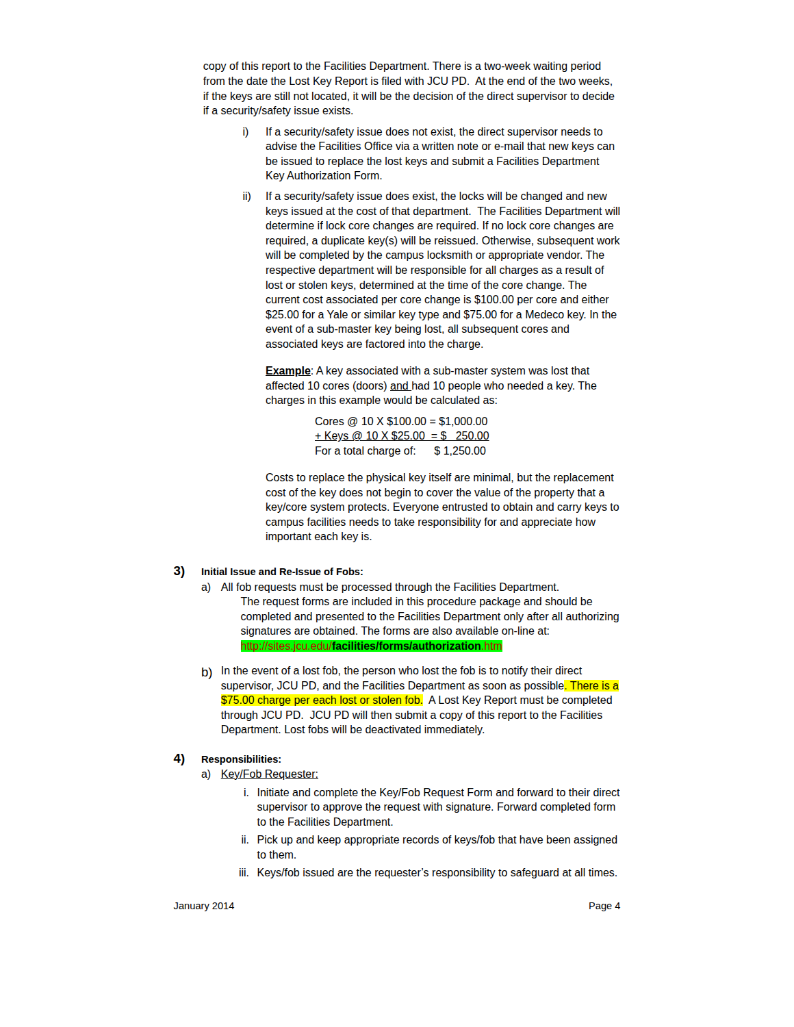copy of this report to the Facilities Department. There is a two-week waiting period from the date the Lost Key Report is filed with JCU PD. At the end of the two weeks, if the keys are still not located, it will be the decision of the direct supervisor to decide if a security/safety issue exists.
i)
If a security/safety issue does not exist, the direct supervisor needs to advise the Facilities Office via a written note or e-mail that new keys can be issued to replace the lost keys and submit a Facilities Department Key Authorization Form.
ii)
If a security/safety issue does exist, the locks will be changed and new keys issued at the cost of that department. The Facilities Department will determine if lock core changes are required. If no lock core changes are required, a duplicate key(s) will be reissued. Otherwise, subsequent work will be completed by the campus locksmith or appropriate vendor. The respective department will be responsible for all charges as a result of lost or stolen keys, determined at the time of the core change. The current cost associated per core change is $100.00 per core and either $25.00 for a Yale or similar key type and $75.00 for a Medeco key. In the event of a sub-master key being lost, all subsequent cores and associated keys are factored into the charge.
Example: A key associated with a sub-master system was lost that affected 10 cores (doors) and had 10 people who needed a key. The charges in this example would be calculated as:
Cores @ 10 X $100.00 = $1,000.00
+ Keys @ 10 X $25.00 = $ 250.00
For a total charge of: $ 1,250.00
Costs to replace the physical key itself are minimal, but the replacement cost of the key does not begin to cover the value of the property that a key/core system protects. Everyone entrusted to obtain and carry keys to campus facilities needs to take responsibility for and appreciate how important each key is.
3)
Initial Issue and Re-Issue of Fobs:
a)
All fob requests must be processed through the Facilities Department.
The request forms are included in this procedure package and should be completed and presented to the Facilities Department only after all authorizing signatures are obtained. The forms are also available on-line at: http://sites.jcu.edu/facilities/forms/authorization.htm
b)
In the event of a lost fob, the person who lost the fob is to notify their direct supervisor, JCU PD, and the Facilities Department as soon as possible. There is a $75.00 charge per each lost or stolen fob. A Lost Key Report must be completed through JCU PD. JCU PD will then submit a copy of this report to the Facilities Department. Lost fobs will be deactivated immediately.
4)
Responsibilities:
a)
Key/Fob Requester:
i.
Initiate and complete the Key/Fob Request Form and forward to their direct supervisor to approve the request with signature. Forward completed form to the Facilities Department.
ii.
Pick up and keep appropriate records of keys/fob that have been assigned to them.
iii.
Keys/fob issued are the requester’s responsibility to safeguard at all times.
January 2014
Page 4